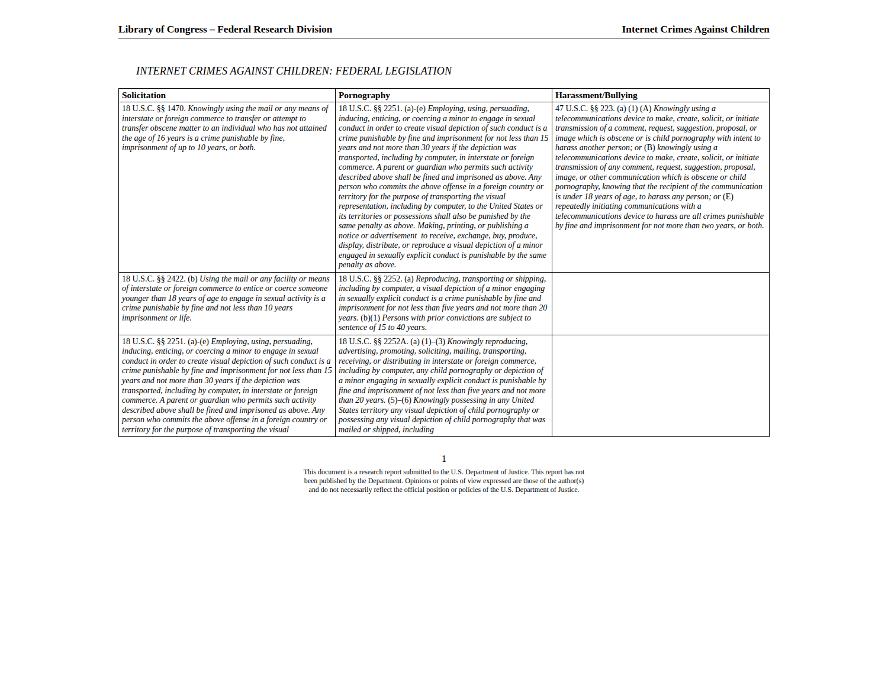Library of Congress – Federal Research Division Internet Crimes Against Children
INTERNET CRIMES AGAINST CHILDREN: FEDERAL LEGISLATION
| Solicitation | Pornography | Harassment/Bullying |
| --- | --- | --- |
| 18 U.S.C. §§ 1470. Knowingly using the mail or any means of interstate or foreign commerce to transfer or attempt to transfer obscene matter to an individual who has not attained the age of 16 years is a crime punishable by fine, imprisonment of up to 10 years, or both. | 18 U.S.C. §§ 2251. (a)-(e) Employing, using, persuading, inducing, enticing, or coercing a minor to engage in sexual conduct in order to create visual depiction of such conduct is a crime punishable by fine and imprisonment for not less than 15 years and not more than 30 years if the depiction was transported, including by computer, in interstate or foreign commerce. A parent or guardian who permits such activity described above shall be fined and imprisoned as above. Any person who commits the above offense in a foreign country or territory for the purpose of transporting the visual representation, including by computer, to the United States or its territories or possessions shall also be punished by the same penalty as above. Making, printing, or publishing a notice or advertisement to receive, exchange, buy, produce, display, distribute, or reproduce a visual depiction of a minor engaged in sexually explicit conduct is punishable by the same penalty as above. | 47 U.S.C. §§ 223. (a) (1) (A) Knowingly using a telecommunications device to make, create, solicit, or initiate transmission of a comment, request, suggestion, proposal, or image which is obscene or is child pornography with intent to harass another person; or (B) knowingly using a telecommunications device to make, create, solicit, or initiate transmission of any comment, request, suggestion, proposal, image, or other communication which is obscene or child pornography, knowing that the recipient of the communication is under 18 years of age, to harass any person; or (E) repeatedly initiating communications with a telecommunications device to harass are all crimes punishable by fine and imprisonment for not more than two years, or both. |
| 18 U.S.C. §§ 2422. (b) Using the mail or any facility or means of interstate or foreign commerce to entice or coerce someone younger than 18 years of age to engage in sexual activity is a crime punishable by fine and not less than 10 years imprisonment or life. | 18 U.S.C. §§ 2252. (a) Reproducing, transporting or shipping, including by computer, a visual depiction of a minor engaging in sexually explicit conduct is a crime punishable by fine and imprisonment for not less than five years and not more than 20 years. (b)(1) Persons with prior convictions are subject to sentence of 15 to 40 years. | |
| 18 U.S.C. §§ 2251. (a)-(e) Employing, using, persuading, inducing, enticing, or coercing a minor to engage in sexual conduct in order to create visual depiction of such conduct is a crime punishable by fine and imprisonment for not less than 15 years and not more than 30 years if the depiction was transported, including by computer, in interstate or foreign commerce. A parent or guardian who permits such activity described above shall be fined and imprisoned as above. Any person who commits the above offense in a foreign country or territory for the purpose of transporting the visual | 18 U.S.C. §§ 2252A. (a) (1)–(3) Knowingly reproducing, advertising, promoting, soliciting, mailing, transporting, receiving, or distributing in interstate or foreign commerce, including by computer, any child pornography or depiction of a minor engaging in sexually explicit conduct is punishable by fine and imprisonment of not less than five years and not more than 20 years. (5)–(6) Knowingly possessing in any United States territory any visual depiction of child pornography or possessing any visual depiction of child pornography that was mailed or shipped, including | |
1
This document is a research report submitted to the U.S. Department of Justice. This report has not
been published by the Department. Opinions or points of view expressed are those of the author(s)
and do not necessarily reflect the official position or policies of the U.S. Department of Justice.